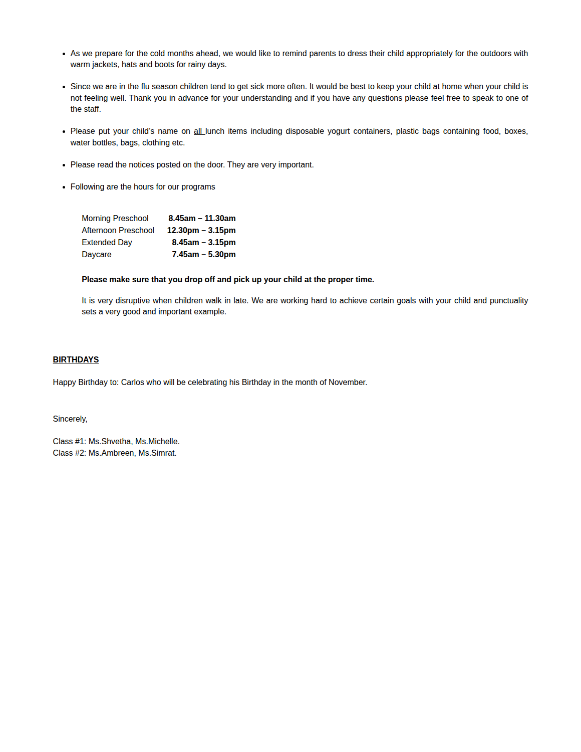As we prepare for the cold months ahead, we would like to remind parents to dress their child appropriately for the outdoors with warm jackets, hats and boots for rainy days.
Since we are in the flu season children tend to get sick more often. It would be best to keep your child at home when your child is not feeling well. Thank you in advance for your understanding and if you have any questions please feel free to speak to one of the staff.
Please put your child’s name on all lunch items including disposable yogurt containers, plastic bags containing food, boxes, water bottles, bags, clothing etc.
Please read the notices posted on the door. They are very important.
Following are the hours for our programs
| Morning Preschool | 8.45am – 11.30am |
| Afternoon Preschool | 12.30pm – 3.15pm |
| Extended Day | 8.45am – 3.15pm |
| Daycare | 7.45am – 5.30pm |
Please make sure that you drop off and pick up your child at the proper time.
It is very disruptive when children walk in late. We are working hard to achieve certain goals with your child and punctuality sets a very good and important example.
BIRTHDAYS
Happy Birthday to: Carlos who will be celebrating his Birthday in the month of November.
Sincerely,
Class #1: Ms.Shvetha, Ms.Michelle.
Class #2: Ms.Ambreen, Ms.Simrat.